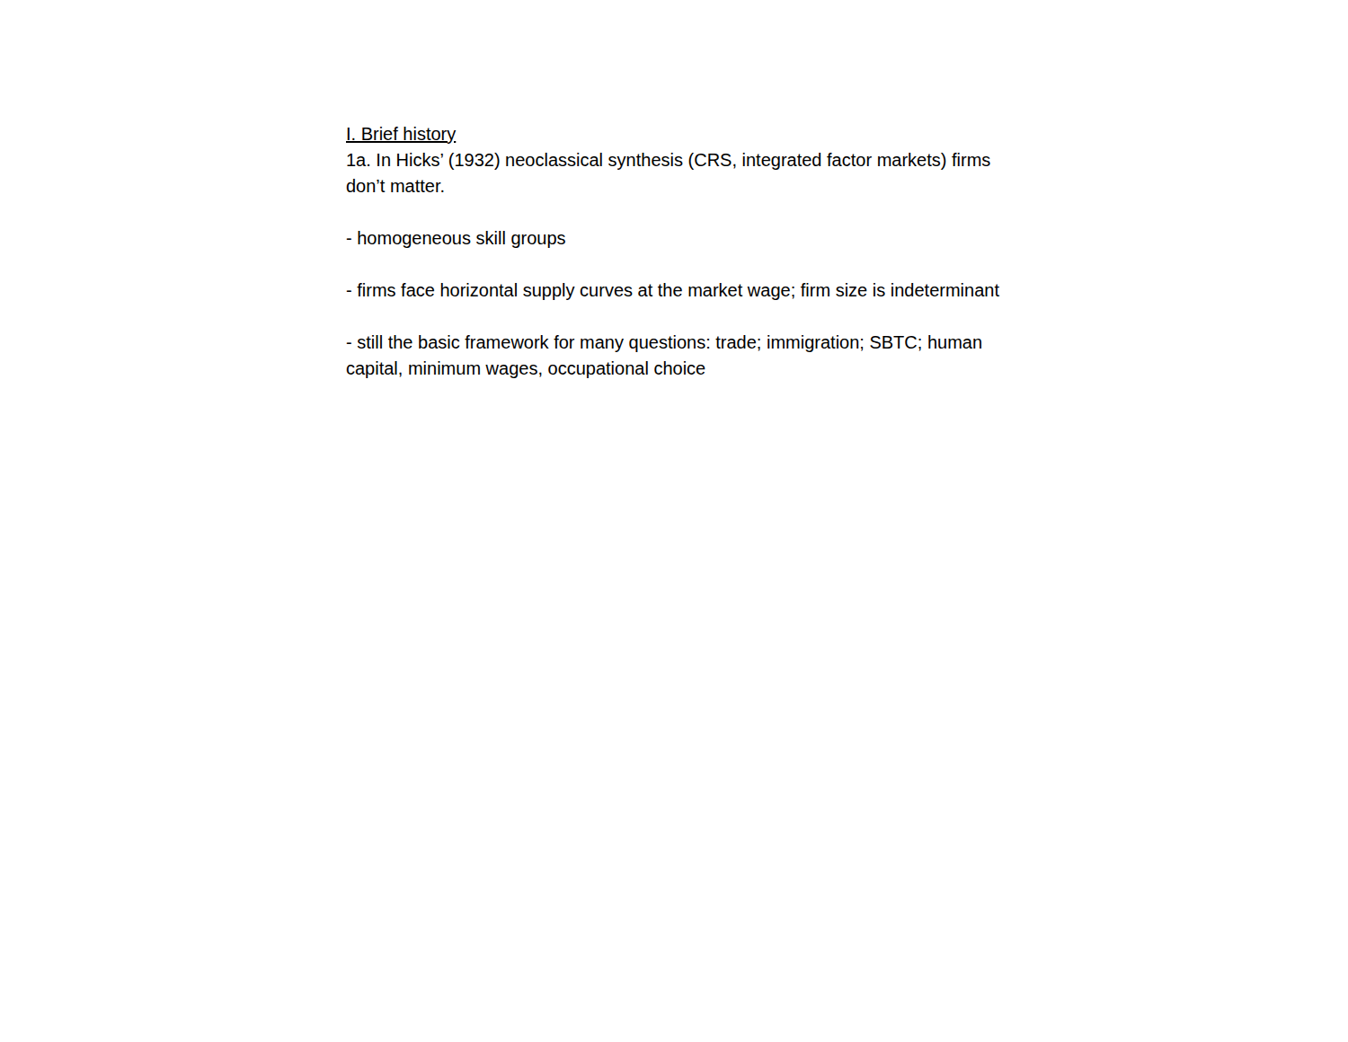I. Brief history
1a. In Hicks’ (1932) neoclassical synthesis (CRS, integrated factor markets) firms don’t matter.
homogeneous skill groups
firms face horizontal supply curves at the market wage; firm size is indeterminant
still the basic framework for many questions: trade; immigration; SBTC; human capital, minimum wages, occupational choice